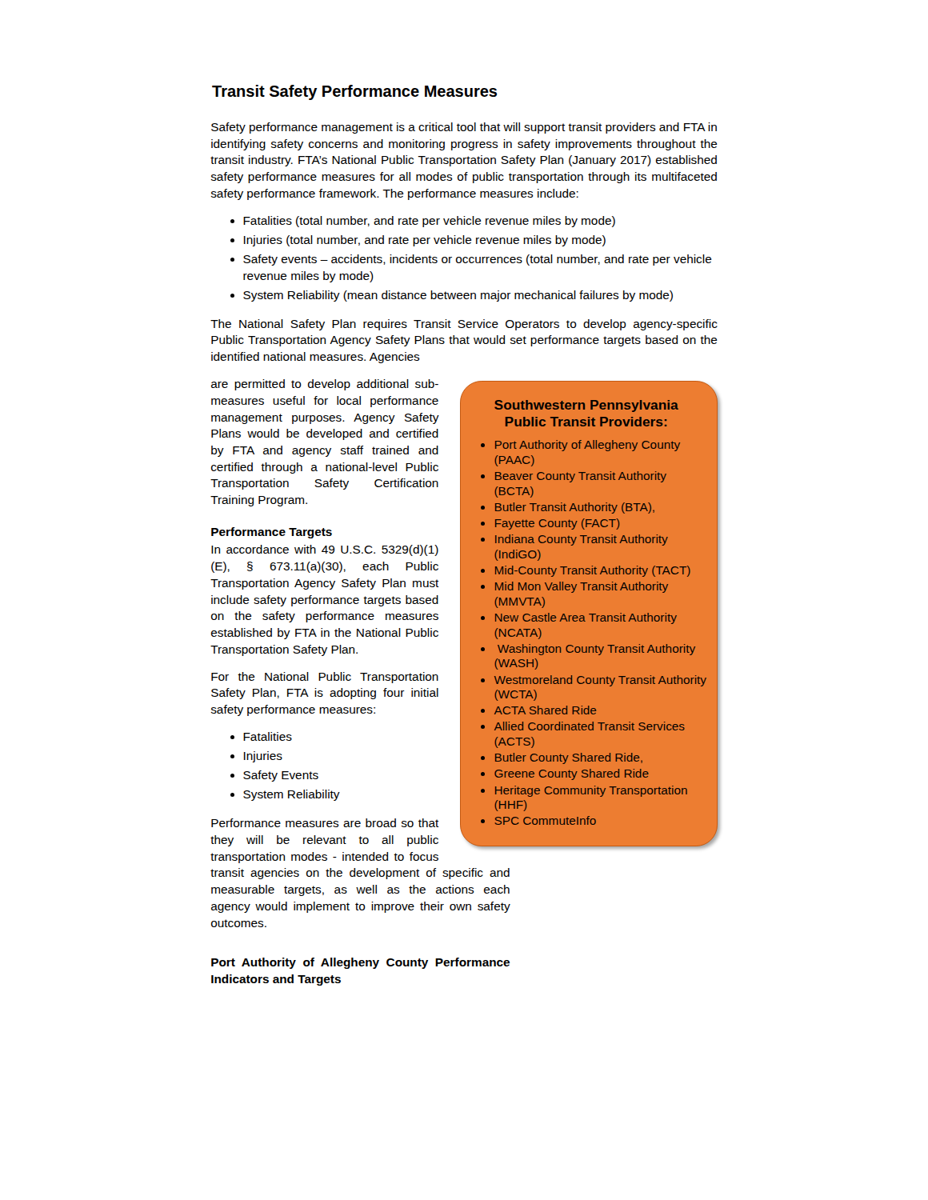Transit Safety Performance Measures
Safety performance management is a critical tool that will support transit providers and FTA in identifying safety concerns and monitoring progress in safety improvements throughout the transit industry. FTA’s National Public Transportation Safety Plan (January 2017) established safety performance measures for all modes of public transportation through its multifaceted safety performance framework. The performance measures include:
Fatalities (total number, and rate per vehicle revenue miles by mode)
Injuries (total number, and rate per vehicle revenue miles by mode)
Safety events – accidents, incidents or occurrences (total number, and rate per vehicle revenue miles by mode)
System Reliability (mean distance between major mechanical failures by mode)
The National Safety Plan requires Transit Service Operators to develop agency-specific Public Transportation Agency Safety Plans that would set performance targets based on the identified national measures. Agencies
Southwestern Pennsylvania Public Transit Providers:
Port Authority of Allegheny County (PAAC)
Beaver County Transit Authority (BCTA)
Butler Transit Authority (BTA),
Fayette County (FACT)
Indiana County Transit Authority (IndiGO)
Mid-County Transit Authority (TACT)
Mid Mon Valley Transit Authority (MMVTA)
New Castle Area Transit Authority (NCATA)
Washington County Transit Authority (WASH)
Westmoreland County Transit Authority (WCTA)
ACTA Shared Ride
Allied Coordinated Transit Services (ACTS)
Butler County Shared Ride,
Greene County Shared Ride
Heritage Community Transportation (HHF)
SPC CommuteInfo
are permitted to develop additional sub-measures useful for local performance management purposes. Agency Safety Plans would be developed and certified by FTA and agency staff trained and certified through a national-level Public Transportation Safety Certification Training Program.
Performance Targets
In accordance with 49 U.S.C. 5329(d)(1)(E), § 673.11(a)(30), each Public Transportation Agency Safety Plan must include safety performance targets based on the safety performance measures established by FTA in the National Public Transportation Safety Plan.
For the National Public Transportation Safety Plan, FTA is adopting four initial safety performance measures:
Fatalities
Injuries
Safety Events
System Reliability
Performance measures are broad so that they will be relevant to all public transportation modes - intended to focus transit agencies on the development of specific and measurable targets, as well as the actions each agency would implement to improve their own safety outcomes.
Port Authority of Allegheny County Performance Indicators and Targets